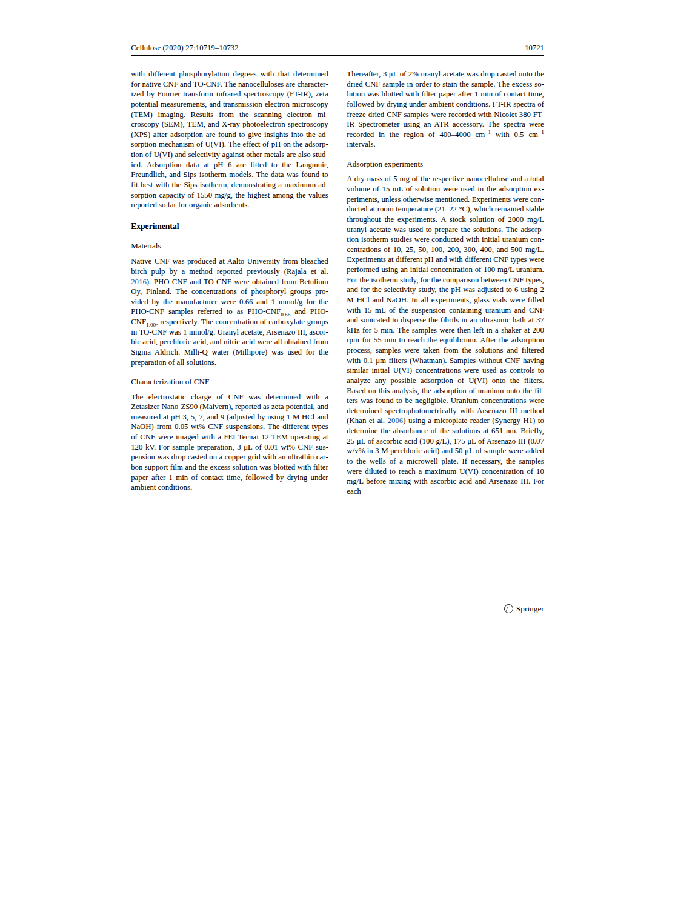Cellulose (2020) 27:10719–10732
10721
with different phosphorylation degrees with that determined for native CNF and TO-CNF. The nanocelluloses are characterized by Fourier transform infrared spectroscopy (FT-IR), zeta potential measurements, and transmission electron microscopy (TEM) imaging. Results from the scanning electron microscopy (SEM), TEM, and X-ray photoelectron spectroscopy (XPS) after adsorption are found to give insights into the adsorption mechanism of U(VI). The effect of pH on the adsorption of U(VI) and selectivity against other metals are also studied. Adsorption data at pH 6 are fitted to the Langmuir, Freundlich, and Sips isotherm models. The data was found to fit best with the Sips isotherm, demonstrating a maximum adsorption capacity of 1550 mg/g, the highest among the values reported so far for organic adsorbents.
Experimental
Materials
Native CNF was produced at Aalto University from bleached birch pulp by a method reported previously (Rajala et al. 2016). PHO-CNF and TO-CNF were obtained from Betulium Oy, Finland. The concentrations of phosphoryl groups provided by the manufacturer were 0.66 and 1 mmol/g for the PHO-CNF samples referred to as PHO-CNF0.66 and PHO-CNF1.00, respectively. The concentration of carboxylate groups in TO-CNF was 1 mmol/g. Uranyl acetate, Arsenazo III, ascorbic acid, perchloric acid, and nitric acid were all obtained from Sigma Aldrich. Milli-Q water (Millipore) was used for the preparation of all solutions.
Characterization of CNF
The electrostatic charge of CNF was determined with a Zetasizer Nano-ZS90 (Malvern), reported as zeta potential, and measured at pH 3, 5, 7, and 9 (adjusted by using 1 M HCl and NaOH) from 0.05 wt% CNF suspensions. The different types of CNF were imaged with a FEI Tecnai 12 TEM operating at 120 kV. For sample preparation, 3 μL of 0.01 wt% CNF suspension was drop casted on a copper grid with an ultrathin carbon support film and the excess solution was blotted with filter paper after 1 min of contact time, followed by drying under ambient conditions.
Thereafter, 3 μL of 2% uranyl acetate was drop casted onto the dried CNF sample in order to stain the sample. The excess solution was blotted with filter paper after 1 min of contact time, followed by drying under ambient conditions. FT-IR spectra of freeze-dried CNF samples were recorded with Nicolet 380 FT-IR Spectrometer using an ATR accessory. The spectra were recorded in the region of 400–4000 cm−1 with 0.5 cm−1 intervals.
Adsorption experiments
A dry mass of 5 mg of the respective nanocellulose and a total volume of 15 mL of solution were used in the adsorption experiments, unless otherwise mentioned. Experiments were conducted at room temperature (21–22 °C), which remained stable throughout the experiments. A stock solution of 2000 mg/L uranyl acetate was used to prepare the solutions. The adsorption isotherm studies were conducted with initial uranium concentrations of 10, 25, 50, 100, 200, 300, 400, and 500 mg/L. Experiments at different pH and with different CNF types were performed using an initial concentration of 100 mg/L uranium. For the isotherm study, for the comparison between CNF types, and for the selectivity study, the pH was adjusted to 6 using 2 M HCl and NaOH. In all experiments, glass vials were filled with 15 mL of the suspension containing uranium and CNF and sonicated to disperse the fibrils in an ultrasonic bath at 37 kHz for 5 min. The samples were then left in a shaker at 200 rpm for 55 min to reach the equilibrium. After the adsorption process, samples were taken from the solutions and filtered with 0.1 μm filters (Whatman). Samples without CNF having similar initial U(VI) concentrations were used as controls to analyze any possible adsorption of U(VI) onto the filters. Based on this analysis, the adsorption of uranium onto the filters was found to be negligible. Uranium concentrations were determined spectrophotometrically with Arsenazo III method (Khan et al. 2006) using a microplate reader (Synergy H1) to determine the absorbance of the solutions at 651 nm. Briefly, 25 μL of ascorbic acid (100 g/L), 175 μL of Arsenazo III (0.07 w/v% in 3 M perchloric acid) and 50 μL of sample were added to the wells of a microwell plate. If necessary, the samples were diluted to reach a maximum U(VI) concentration of 10 mg/L before mixing with ascorbic acid and Arsenazo III. For each
Springer